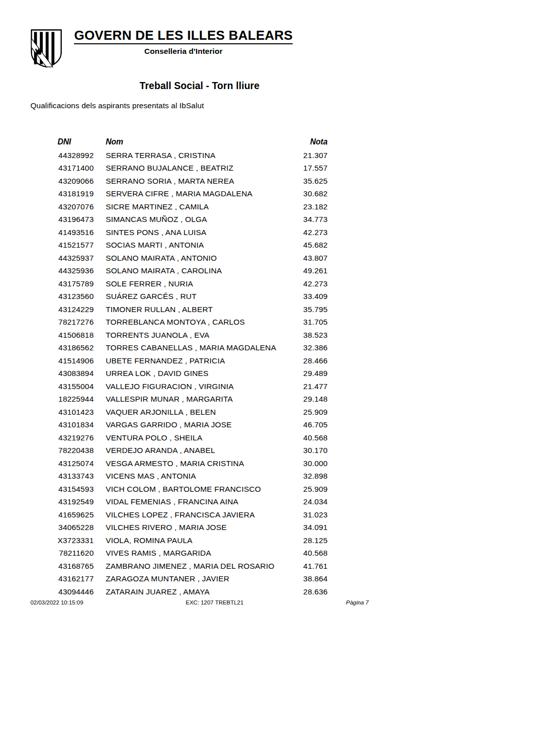GOVERN DE LES ILLES BALEARS
Conselleria d'Interior
Treball Social - Torn lliure
Qualificacions dels aspirants presentats al IbSalut
| DNI | Nom | Nota |
| --- | --- | --- |
| 44328992 | SERRA TERRASA , CRISTINA | 21.307 |
| 43171400 | SERRANO BUJALANCE , BEATRIZ | 17.557 |
| 43209066 | SERRANO SORIA , MARTA NEREA | 35.625 |
| 43181919 | SERVERA CIFRE , MARIA MAGDALENA | 30.682 |
| 43207076 | SICRE MARTINEZ , CAMILA | 23.182 |
| 43196473 | SIMANCAS MUÑOZ , OLGA | 34.773 |
| 41493516 | SINTES PONS , ANA LUISA | 42.273 |
| 41521577 | SOCIAS MARTI , ANTONIA | 45.682 |
| 44325937 | SOLANO MAIRATA , ANTONIO | 43.807 |
| 44325936 | SOLANO MAIRATA , CAROLINA | 49.261 |
| 43175789 | SOLE FERRER , NURIA | 42.273 |
| 43123560 | SUÁREZ GARCÉS , RUT | 33.409 |
| 43124229 | TIMONER RULLAN , ALBERT | 35.795 |
| 78217276 | TORREBLANCA MONTOYA , CARLOS | 31.705 |
| 41506818 | TORRENTS JUANOLA , EVA | 38.523 |
| 43186562 | TORRES CABANELLAS , MARIA MAGDALENA | 32.386 |
| 41514906 | UBETE FERNANDEZ , PATRICIA | 28.466 |
| 43083894 | URREA LOK , DAVID GINES | 29.489 |
| 43155004 | VALLEJO FIGURACION , VIRGINIA | 21.477 |
| 18225944 | VALLESPIR MUNAR , MARGARITA | 29.148 |
| 43101423 | VAQUER ARJONILLA , BELEN | 25.909 |
| 43101834 | VARGAS GARRIDO , MARIA JOSE | 46.705 |
| 43219276 | VENTURA POLO , SHEILA | 40.568 |
| 78220438 | VERDEJO ARANDA , ANABEL | 30.170 |
| 43125074 | VESGA ARMESTO , MARIA CRISTINA | 30.000 |
| 43133743 | VICENS MAS , ANTONIA | 32.898 |
| 43154593 | VICH COLOM , BARTOLOME FRANCISCO | 25.909 |
| 43192549 | VIDAL FEMENIAS , FRANCINA AINA | 24.034 |
| 41659625 | VILCHES LOPEZ , FRANCISCA JAVIERA | 31.023 |
| 34065228 | VILCHES RIVERO , MARIA JOSE | 34.091 |
| X3723331 | VIOLA, ROMINA PAULA | 28.125 |
| 78211620 | VIVES RAMIS , MARGARIDA | 40.568 |
| 43168765 | ZAMBRANO JIMENEZ , MARIA DEL ROSARIO | 41.761 |
| 43162177 | ZARAGOZA MUNTANER , JAVIER | 38.864 |
| 43094446 | ZATARAIN JUAREZ , AMAYA | 28.636 |
02/03/2022 10:15:09
EXC: 1207 TREBTL21
Pàgina 7